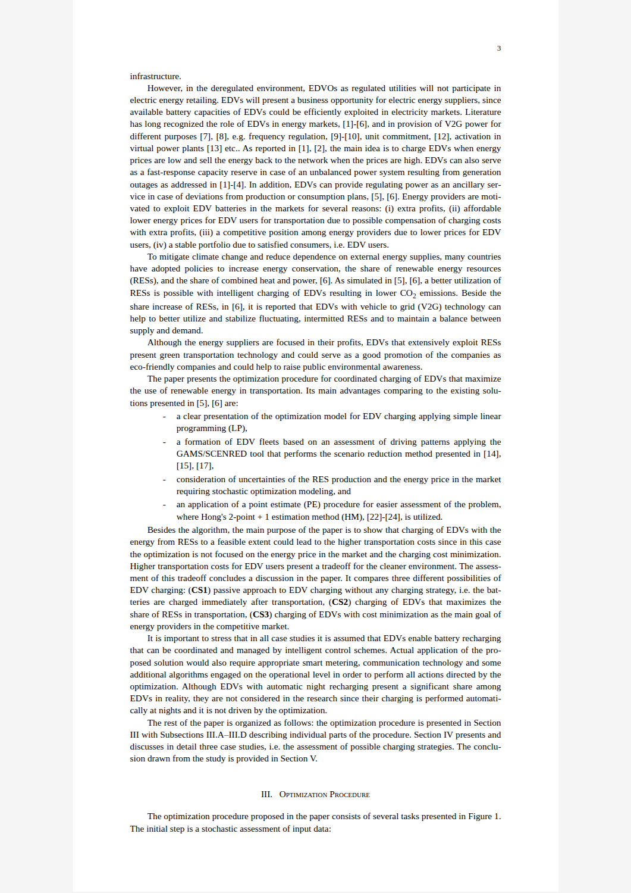3
infrastructure.
However, in the deregulated environment, EDVOs as regulated utilities will not participate in electric energy retailing. EDVs will present a business opportunity for electric energy suppliers, since available battery capacities of EDVs could be efficiently exploited in electricity markets. Literature has long recognized the role of EDVs in energy markets, [1]-[6], and in provision of V2G power for different purposes [7], [8], e.g. frequency regulation, [9]-[10], unit commitment, [12], activation in virtual power plants [13] etc.. As reported in [1], [2], the main idea is to charge EDVs when energy prices are low and sell the energy back to the network when the prices are high. EDVs can also serve as a fast-response capacity reserve in case of an unbalanced power system resulting from generation outages as addressed in [1]-[4]. In addition, EDVs can provide regulating power as an ancillary service in case of deviations from production or consumption plans, [5], [6]. Energy providers are motivated to exploit EDV batteries in the markets for several reasons: (i) extra profits, (ii) affordable lower energy prices for EDV users for transportation due to possible compensation of charging costs with extra profits, (iii) a competitive position among energy providers due to lower prices for EDV users, (iv) a stable portfolio due to satisfied consumers, i.e. EDV users.
To mitigate climate change and reduce dependence on external energy supplies, many countries have adopted policies to increase energy conservation, the share of renewable energy resources (RESs), and the share of combined heat and power, [6]. As simulated in [5], [6], a better utilization of RESs is possible with intelligent charging of EDVs resulting in lower CO2 emissions. Beside the share increase of RESs, in [6], it is reported that EDVs with vehicle to grid (V2G) technology can help to better utilize and stabilize fluctuating, intermitted RESs and to maintain a balance between supply and demand.
Although the energy suppliers are focused in their profits, EDVs that extensively exploit RESs present green transportation technology and could serve as a good promotion of the companies as eco-friendly companies and could help to raise public environmental awareness.
The paper presents the optimization procedure for coordinated charging of EDVs that maximize the use of renewable energy in transportation. Its main advantages comparing to the existing solutions presented in [5], [6] are:
a clear presentation of the optimization model for EDV charging applying simple linear programming (LP),
a formation of EDV fleets based on an assessment of driving patterns applying the GAMS/SCENRED tool that performs the scenario reduction method presented in [14], [15], [17],
consideration of uncertainties of the RES production and the energy price in the market requiring stochastic optimization modeling, and
an application of a point estimate (PE) procedure for easier assessment of the problem, where Hong's 2-point + 1 estimation method (HM), [22]-[24], is utilized.
Besides the algorithm, the main purpose of the paper is to show that charging of EDVs with the energy from RESs to a feasible extent could lead to the higher transportation costs since in this case the optimization is not focused on the energy price in the market and the charging cost minimization. Higher transportation costs for EDV users present a tradeoff for the cleaner environment. The assessment of this tradeoff concludes a discussion in the paper. It compares three different possibilities of EDV charging: (CS1) passive approach to EDV charging without any charging strategy, i.e. the batteries are charged immediately after transportation, (CS2) charging of EDVs that maximizes the share of RESs in transportation, (CS3) charging of EDVs with cost minimization as the main goal of energy providers in the competitive market.
It is important to stress that in all case studies it is assumed that EDVs enable battery recharging that can be coordinated and managed by intelligent control schemes. Actual application of the proposed solution would also require appropriate smart metering, communication technology and some additional algorithms engaged on the operational level in order to perform all actions directed by the optimization. Although EDVs with automatic night recharging present a significant share among EDVs in reality, they are not considered in the research since their charging is performed automatically at nights and it is not driven by the optimization.
The rest of the paper is organized as follows: the optimization procedure is presented in Section III with Subsections III.A–III.D describing individual parts of the procedure. Section IV presents and discusses in detail three case studies, i.e. the assessment of possible charging strategies. The conclusion drawn from the study is provided in Section V.
III. Optimization Procedure
The optimization procedure proposed in the paper consists of several tasks presented in Figure 1. The initial step is a stochastic assessment of input data: